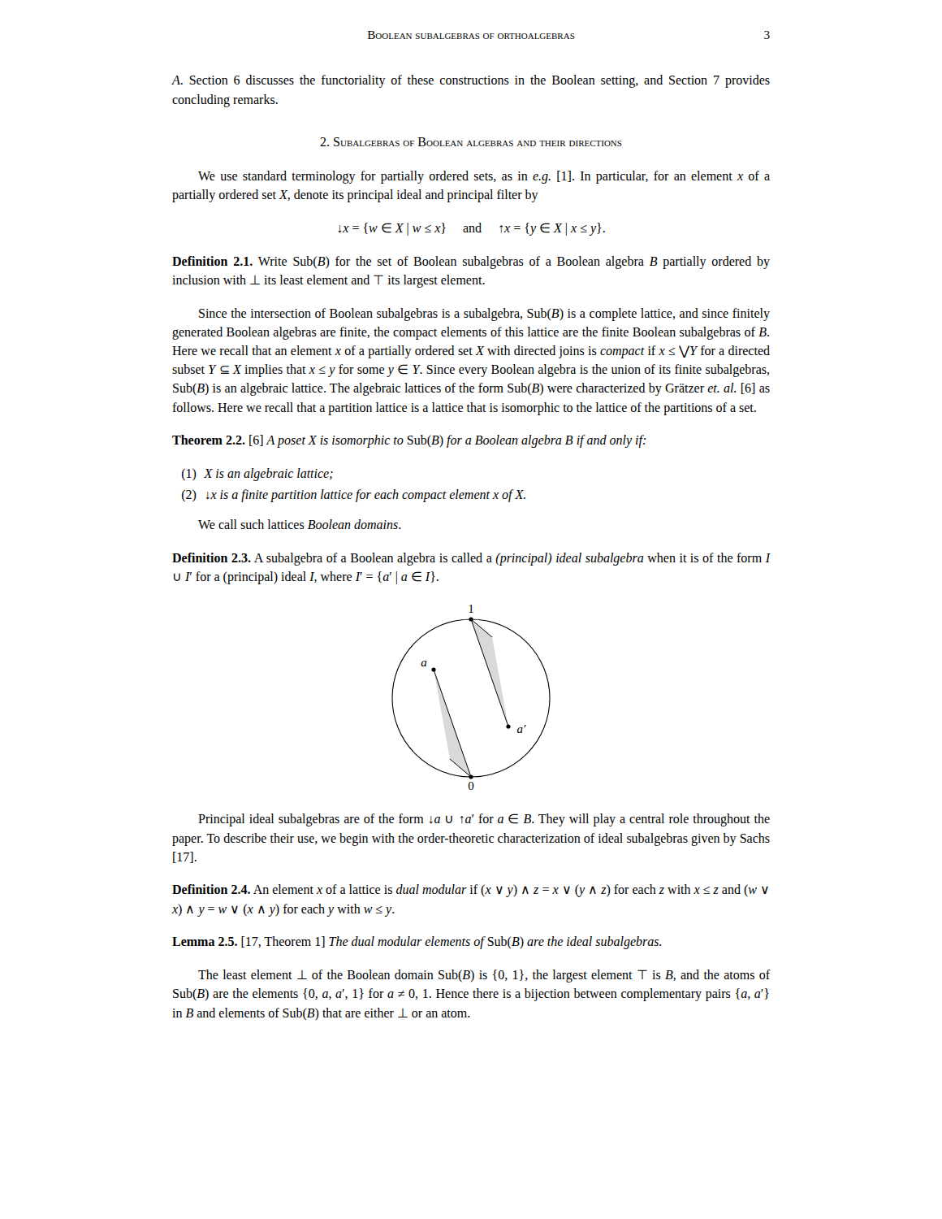3 Boolean subalgebras of orthoalgebras 3
A. Section 6 discusses the functoriality of these constructions in the Boolean setting, and Section 7 provides concluding remarks.
2. Subalgebras of Boolean algebras and their directions
We use standard terminology for partially ordered sets, as in e.g. [1]. In particular, for an element x of a partially ordered set X, denote its principal ideal and principal filter by
↓x = {w ∈ X | w ≤ x} and ↑x = {y ∈ X | x ≤ y}.
Definition 2.1. Write Sub(B) for the set of Boolean subalgebras of a Boolean algebra B partially ordered by inclusion with ⊥ its least element and ⊤ its largest element.
Since the intersection of Boolean subalgebras is a subalgebra, Sub(B) is a complete lattice, and since finitely generated Boolean algebras are finite, the compact elements of this lattice are the finite Boolean subalgebras of B. Here we recall that an element x of a partially ordered set X with directed joins is compact if x ≤ ⋁Y for a directed subset Y ⊆ X implies that x ≤ y for some y ∈ Y. Since every Boolean algebra is the union of its finite subalgebras, Sub(B) is an algebraic lattice. The algebraic lattices of the form Sub(B) were characterized by Grätzer et. al. [6] as follows. Here we recall that a partition lattice is a lattice that is isomorphic to the lattice of the partitions of a set.
Theorem 2.2. [6] A poset X is isomorphic to Sub(B) for a Boolean algebra B if and only if:
X is an algebraic lattice;
↓x is a finite partition lattice for each compact element x of X.
We call such lattices Boolean domains.
Definition 2.3. A subalgebra of a Boolean algebra is called a (principal) ideal subalgebra when it is of the form I ∪ I′ for a (principal) ideal I, where I′ = {a′ | a ∈ I}.
1 0 a a′
Principal ideal subalgebras are of the form ↓a ∪ ↑a′ for a ∈ B. They will play a central role throughout the paper. To describe their use, we begin with the order-theoretic characterization of ideal subalgebras given by Sachs [17].
Definition 2.4. An element x of a lattice is dual modular if (x ∨ y) ∧ z = x ∨ (y ∧ z) for each z with x ≤ z and (w ∨ x) ∧ y = w ∨ (x ∧ y) for each y with w ≤ y.
Lemma 2.5. [17, Theorem 1] The dual modular elements of Sub(B) are the ideal subalgebras.
The least element ⊥ of the Boolean domain Sub(B) is {0, 1}, the largest element ⊤ is B, and the atoms of Sub(B) are the elements {0, a, a′, 1} for a ≠ 0, 1. Hence there is a bijection between complementary pairs {a, a′} in B and elements of Sub(B) that are either ⊥ or an atom.